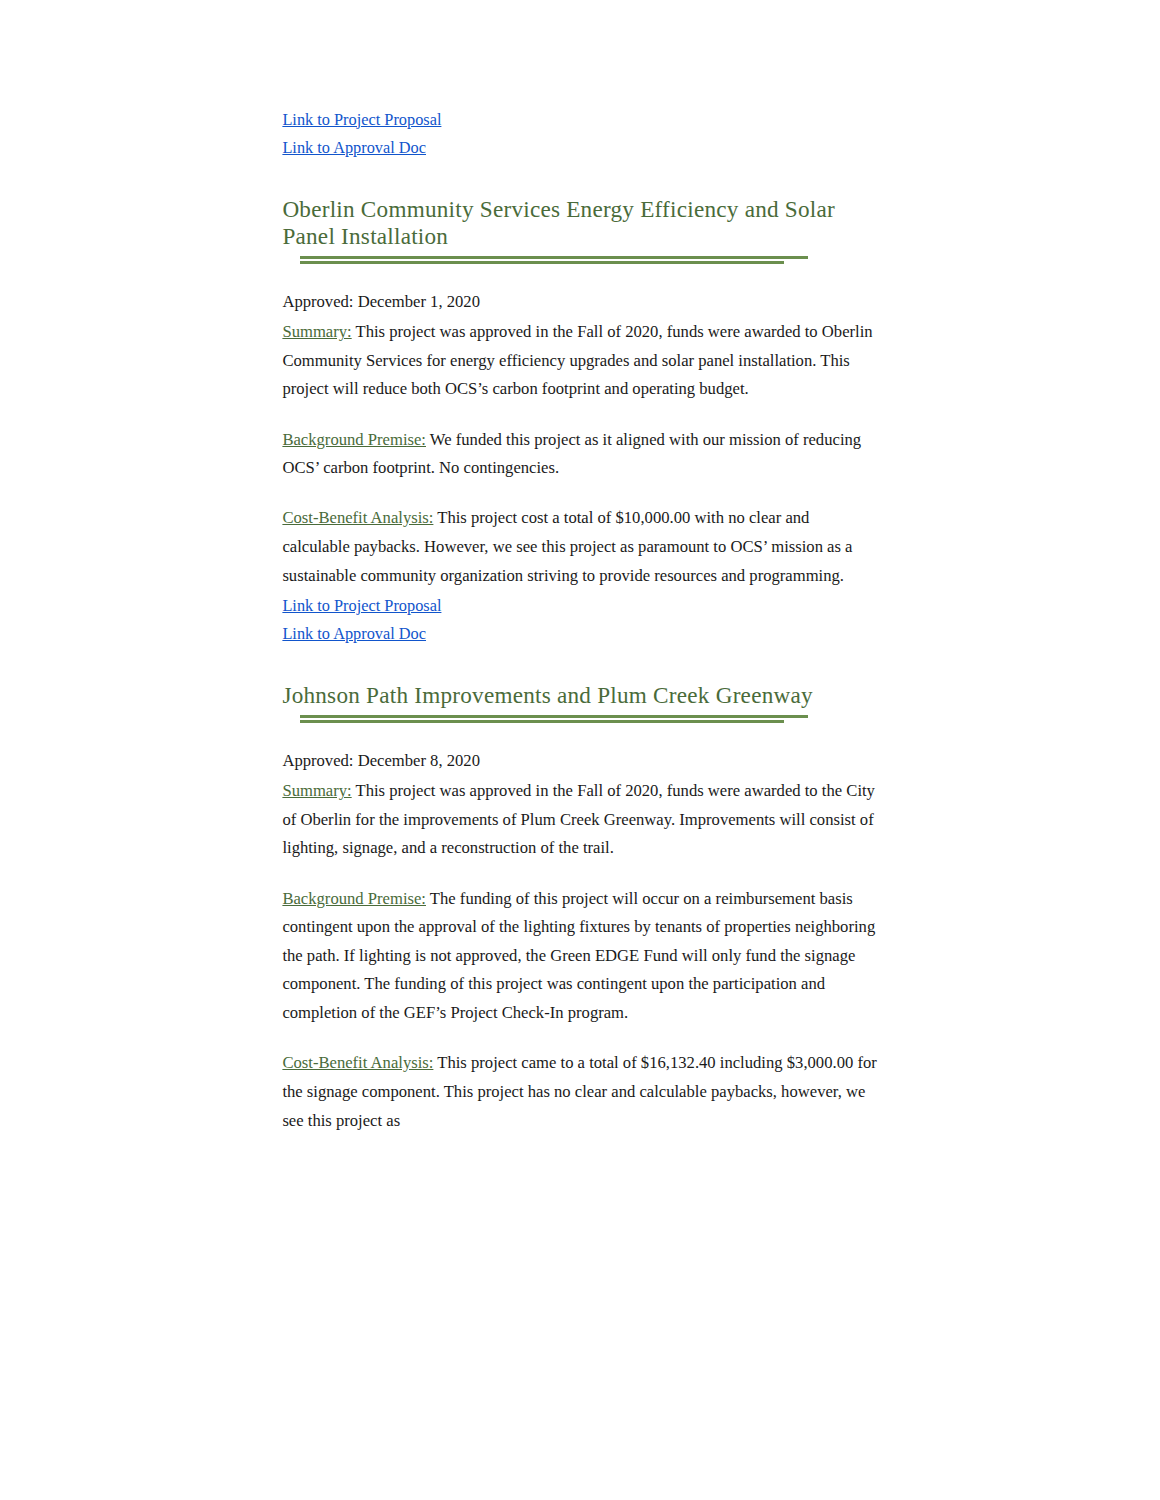Link to Project Proposal Link to Approval Doc
Oberlin Community Services Energy Efficiency and Solar Panel Installation
Approved: December 1, 2020
Summary: This project was approved in the Fall of 2020, funds were awarded to Oberlin Community Services for energy efficiency upgrades and solar panel installation. This project will reduce both OCS’s carbon footprint and operating budget.
Background Premise: We funded this project as it aligned with our mission of reducing OCS’ carbon footprint. No contingencies.
Cost-Benefit Analysis: This project cost a total of $10,000.00 with no clear and calculable paybacks. However, we see this project as paramount to OCS’ mission as a sustainable community organization striving to provide resources and programming.
Link to Project Proposal Link to Approval Doc
Johnson Path Improvements and Plum Creek Greenway
Approved: December 8, 2020
Summary: This project was approved in the Fall of 2020, funds were awarded to the City of Oberlin for the improvements of Plum Creek Greenway. Improvements will consist of lighting, signage, and a reconstruction of the trail.
Background Premise: The funding of this project will occur on a reimbursement basis contingent upon the approval of the lighting fixtures by tenants of properties neighboring the path. If lighting is not approved, the Green EDGE Fund will only fund the signage component. The funding of this project was contingent upon the participation and completion of the GEF’s Project Check-In program.
Cost-Benefit Analysis: This project came to a total of $16,132.40 including $3,000.00 for the signage component. This project has no clear and calculable paybacks, however, we see this project as